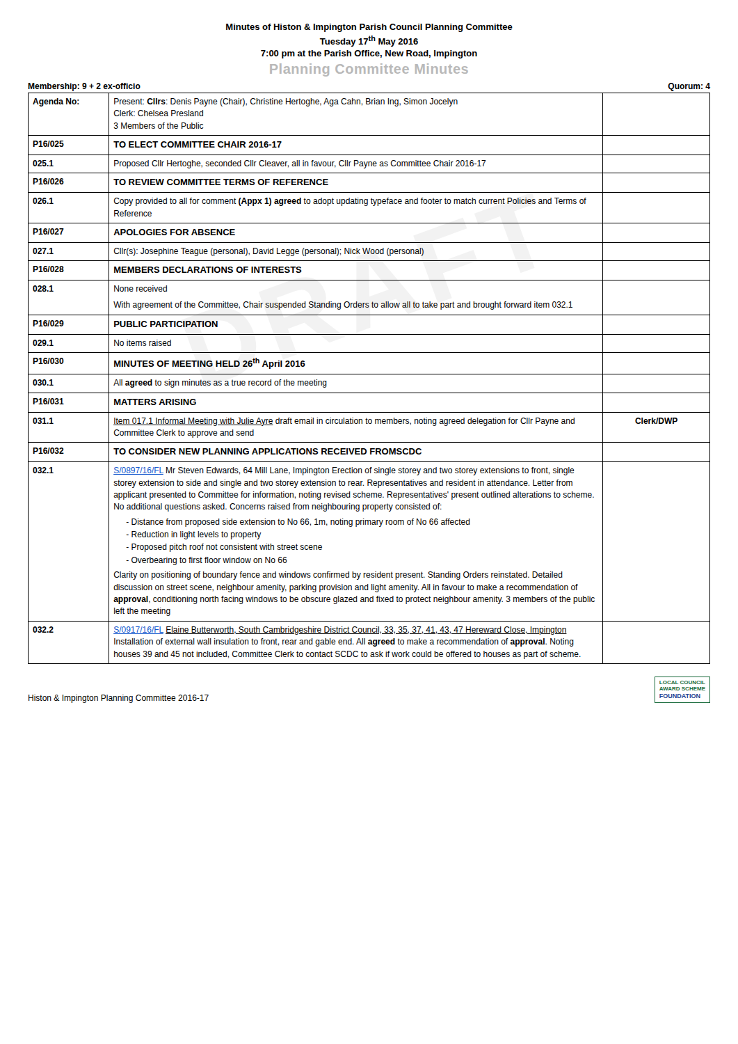DRAFT
Minutes of Histon & Impington Parish Council Planning Committee
Tuesday 17th May 2016
7:00 pm at the Parish Office, New Road, Impington
Planning Committee Minutes
Membership: 9 + 2 ex-officio Quorum: 4
| Agenda No: | Present: Cllrs : Denis Payne (Chair), Christine Hertoghe, Aga Cahn, Brian Ing, Simon Jocelyn Clerk: Chelsea Presland 3 Members of the Public | |
| P16/025 | TO ELECT COMMITTEE CHAIR 2016-17 | |
| 025.1 | Proposed Cllr Hertoghe, seconded Cllr Cleaver, all in favour, Cllr Payne as Committee Chair 2016-17 | |
| P16/026 | TO REVIEW COMMITTEE TERMS OF REFERENCE | |
| 026.1 | Copy provided to all for comment (Appx 1) agreed to adopt updating typeface and footer to match current Policies and Terms of Reference | |
| P16/027 | APOLOGIES FOR ABSENCE | |
| 027.1 | Cllr(s): Josephine Teague (personal), David Legge (personal); Nick Wood (personal) | |
| P16/028 | MEMBERS DECLARATIONS OF INTERESTS | |
| 028.1 | None received With agreement of the Committee, Chair suspended Standing Orders to allow all to take part and brought forward item 032.1 | |
| P16/029 | PUBLIC PARTICIPATION | |
| 029.1 | No items raised | |
| P16/030 | MINUTES OF MEETING HELD 26 th April 2016 | |
| 030.1 | All agreed to sign minutes as a true record of the meeting | |
| P16/031 | MATTERS ARISING | |
| 031.1 | Item 017.1 Informal Meeting with Julie Ayre draft email in circulation to members, noting agreed delegation for Cllr Payne and Committee Clerk to approve and send | Clerk/DWP |
| P16/032 | TO CONSIDER NEW PLANNING APPLICATIONS RECEIVED FROMSCDC | |
| 032.1 | S/0897/16/FL Mr Steven Edwards, 64 Mill Lane, Impington Erection of single storey and two storey extensions to front, single storey extension to side and single and two storey extension to rear. Representatives and resident in attendance. Letter from applicant presented to Committee for information, noting revised scheme. Representatives' present outlined alterations to scheme. No additional questions asked. Concerns raised from neighbouring property consisted of: Distance from proposed side extension to No 66, 1m, noting primary room of No 66 affected Reduction in light levels to property Proposed pitch roof not consistent with street scene Overbearing to first floor window on No 66 Clarity on positioning of boundary fence and windows confirmed by resident present. Standing Orders reinstated. Detailed discussion on street scene, neighbour amenity, parking provision and light amenity. All in favour to make a recommendation of approval , conditioning north facing windows to be obscure glazed and fixed to protect neighbour amenity. 3 members of the public left the meeting | |
| 032.2 | S/0917/16/FL Elaine Butterworth, South Cambridgeshire District Council, 33, 35, 37, 41, 43, 47 Hereward Close, Impington Installation of external wall insulation to front, rear and gable end. All agreed to make a recommendation of approval . Noting houses 39 and 45 not included, Committee Clerk to contact SCDC to ask if work could be offered to houses as part of scheme. | |
Histon & Impington Planning Committee 2016-17
LOCAL COUNCIL
AWARD SCHEME
FOUNDATION